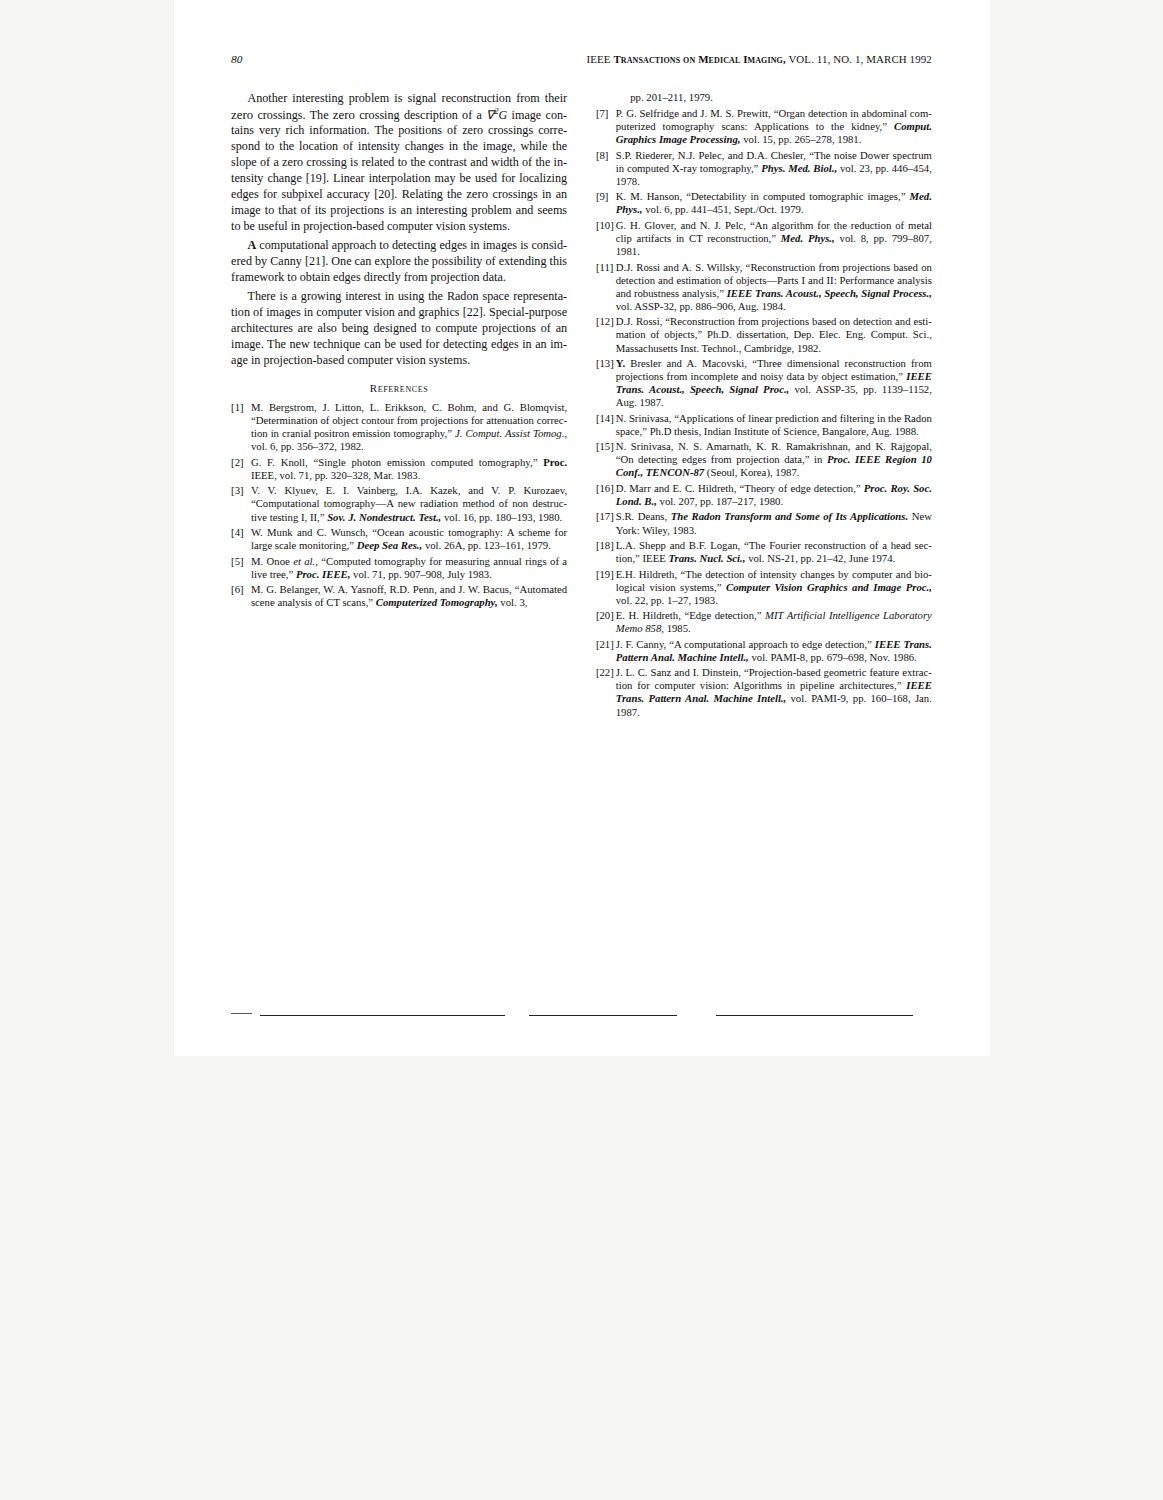80
IEEE Transactions on Medical Imaging, VOL. 11, NO. 1, MARCH 1992
Another interesting problem is signal reconstruction from their zero crossings. The zero crossing description of a ∇2G image contains very rich information. The positions of zero crossings correspond to the location of intensity changes in the image, while the slope of a zero crossing is related to the contrast and width of the intensity change [19]. Linear interpolation may be used for localizing edges for subpixel accuracy [20]. Relating the zero crossings in an image to that of its projections is an interesting problem and seems to be useful in projection-based computer vision systems.
A computational approach to detecting edges in images is considered by Canny [21]. One can explore the possibility of extending this framework to obtain edges directly from projection data.
There is a growing interest in using the Radon space representation of images in computer vision and graphics [22]. Special-purpose architectures are also being designed to compute projections of an image. The new technique can be used for detecting edges in an image in projection-based computer vision systems.
References
[1] M. Bergstrom, J. Litton, L. Erikkson, C. Bohm, and G. Blomqvist, “Determination of object contour from projections for attenuation correction in cranial positron emission tomography,” J. Comput. Assist Tomog., vol. 6, pp. 356–372, 1982.
[2] G. F. Knoll, “Single photon emission computed tomography,” Proc. IEEE, vol. 71, pp. 320–328, Mar. 1983.
[3] V. V. Klyuev, E. I. Vainberg, I.A. Kazek, and V. P. Kurozaev, “Computational tomography—A new radiation method of non destructive testing I, II,” Sov. J. Nondestruct. Test., vol. 16, pp. 180–193, 1980.
[4] W. Munk and C. Wunsch, “Ocean acoustic tomography: A scheme for large scale monitoring,” Deep Sea Res., vol. 26A, pp. 123–161, 1979.
[5] M. Onoe et al., “Computed tomography for measuring annual rings of a live tree,” Proc. IEEE, vol. 71, pp. 907–908, July 1983.
[6] M. G. Belanger, W. A. Yasnoff, R.D. Penn, and J. W. Bacus, “Automated scene analysis of CT scans,” Computerized Tomography, vol. 3,
pp. 201–211, 1979.
[7] P. G. Selfridge and J. M. S. Prewitt, “Organ detection in abdominal computerized tomography scans: Applications to the kidney,” Comput. Graphics Image Processing, vol. 15, pp. 265–278, 1981.
[8] S.P. Riederer, N.J. Pelec, and D.A. Chesler, “The noise Dower spectrum in computed X-ray tomography,” Phys. Med. Biol., vol. 23, pp. 446–454, 1978.
[9] K. M. Hanson, “Detectability in computed tomographic images,” Med. Phys., vol. 6, pp. 441–451, Sept./Oct. 1979.
[10] G. H. Glover, and N. J. Pelc, “An algorithm for the reduction of metal clip artifacts in CT reconstruction,” Med. Phys., vol. 8, pp. 799–807, 1981.
[11] D.J. Rossi and A. S. Willsky, “Reconstruction from projections based on detection and estimation of objects—Parts I and II: Performance analysis and robustness analysis,” IEEE Trans. Acoust., Speech, Signal Process., vol. ASSP-32, pp. 886–906, Aug. 1984.
[12] D.J. Rossi, “Reconstruction from projections based on detection and estimation of objects,” Ph.D. dissertation, Dep. Elec. Eng. Comput. Sci., Massachusetts Inst. Technol., Cambridge, 1982.
[13] Y. Bresler and A. Macovski, “Three dimensional reconstruction from projections from incomplete and noisy data by object estimation,” IEEE Trans. Acoust., Speech, Signal Proc., vol. ASSP-35, pp. 1139–1152, Aug. 1987.
[14] N. Srinivasa, “Applications of linear prediction and filtering in the Radon space,” Ph.D thesis, Indian Institute of Science, Bangalore, Aug. 1988.
[15] N. Srinivasa, N. S. Amarnath, K. R. Ramakrishnan, and K. Rajgopal, “On detecting edges from projection data,” in Proc. IEEE Region 10 Conf., TENCON-87 (Seoul, Korea), 1987.
[16] D. Marr and E. C. Hildreth, “Theory of edge detection,” Proc. Roy. Soc. Lond. B., vol. 207, pp. 187–217, 1980.
[17] S.R. Deans, The Radon Transform and Some of Its Applications. New York: Wiley, 1983.
[18] L.A. Shepp and B.F. Logan, “The Fourier reconstruction of a head section,” IEEE Trans. Nucl. Sci., vol. NS-21, pp. 21–42, June 1974.
[19] E.H. Hildreth, “The detection of intensity changes by computer and biological vision systems,” Computer Vision Graphics and Image Proc., vol. 22, pp. 1–27, 1983.
[20] E. H. Hildreth, “Edge detection,” MIT Artificial Intelligence Laboratory Memo 858, 1985.
[21] J. F. Canny, “A computational approach to edge detection,” IEEE Trans. Pattern Anal. Machine Intell., vol. PAMI-8, pp. 679–698, Nov. 1986.
[22] J. L. C. Sanz and I. Dinstein, “Projection-based geometric feature extraction for computer vision: Algorithms in pipeline architectures,” IEEE Trans. Pattern Anal. Machine Intell., vol. PAMI-9, pp. 160–168, Jan. 1987.